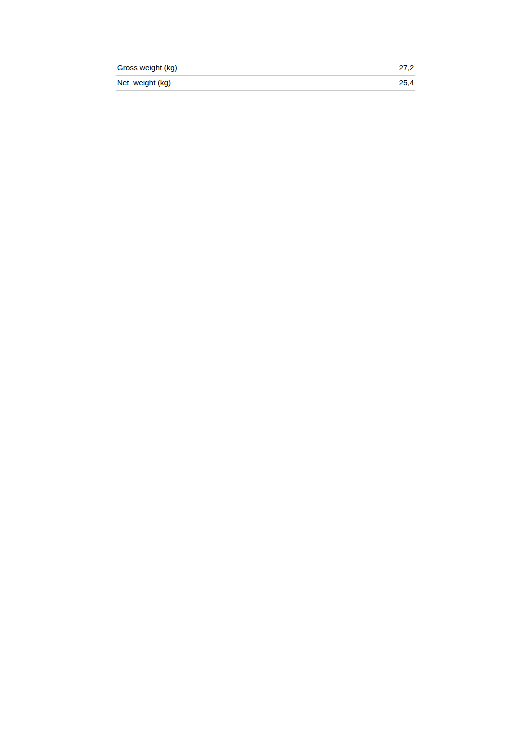| Gross weight (kg) | 27,2 |
| Net weight (kg) | 25,4 |